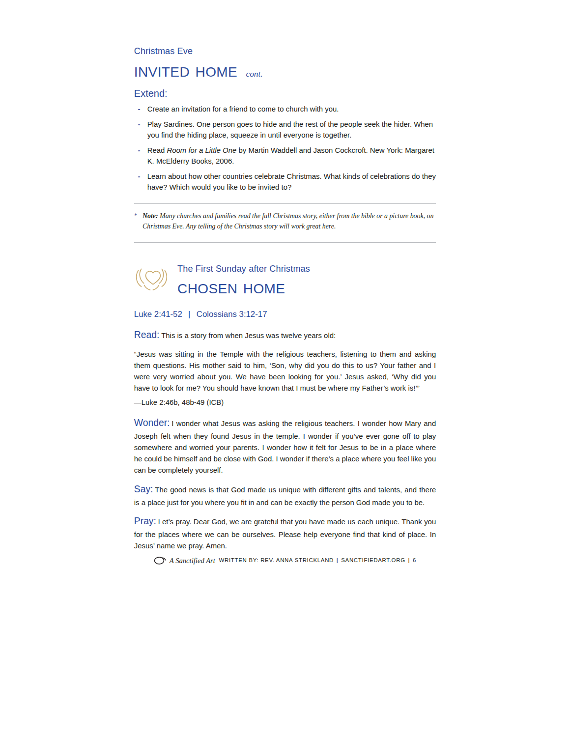Christmas Eve
invited home cont.
Extend:
Create an invitation for a friend to come to church with you.
Play Sardines. One person goes to hide and the rest of the people seek the hider. When you find the hiding place, squeeze in until everyone is together.
Read Room for a Little One by Martin Waddell and Jason Cockcroft. New York: Margaret K. McElderry Books, 2006.
Learn about how other countries celebrate Christmas. What kinds of celebrations do they have? Which would you like to be invited to?
*Note: Many churches and families read the full Christmas story, either from the bible or a picture book, on Christmas Eve. Any telling of the Christmas story will work great here.
The First Sunday after Christmas
chosen home
Luke 2:41-52 | Colossians 3:12-17
Read: This is a story from when Jesus was twelve years old:
“Jesus was sitting in the Temple with the religious teachers, listening to them and asking them questions. His mother said to him, ‘Son, why did you do this to us? Your father and I were very worried about you. We have been looking for you.’ Jesus asked, ‘Why did you have to look for me? You should have known that I must be where my Father’s work is!’”
—Luke 2:46b, 48b-49 (ICB)
Wonder: I wonder what Jesus was asking the religious teachers. I wonder how Mary and Joseph felt when they found Jesus in the temple. I wonder if you’ve ever gone off to play somewhere and worried your parents. I wonder how it felt for Jesus to be in a place where he could be himself and be close with God. I wonder if there’s a place where you feel like you can be completely yourself.
Say: The good news is that God made us unique with different gifts and talents, and there is a place just for you where you fit in and can be exactly the person God made you to be.
Pray: Let’s pray. Dear God, we are grateful that you have made us each unique. Thank you for the places where we can be ourselves. Please help everyone find that kind of place. In Jesus’ name we pray. Amen.
A Sanctified Art WRITTEN BY: REV. ANNA STRICKLAND|SANCTIFIEDART.ORG|6